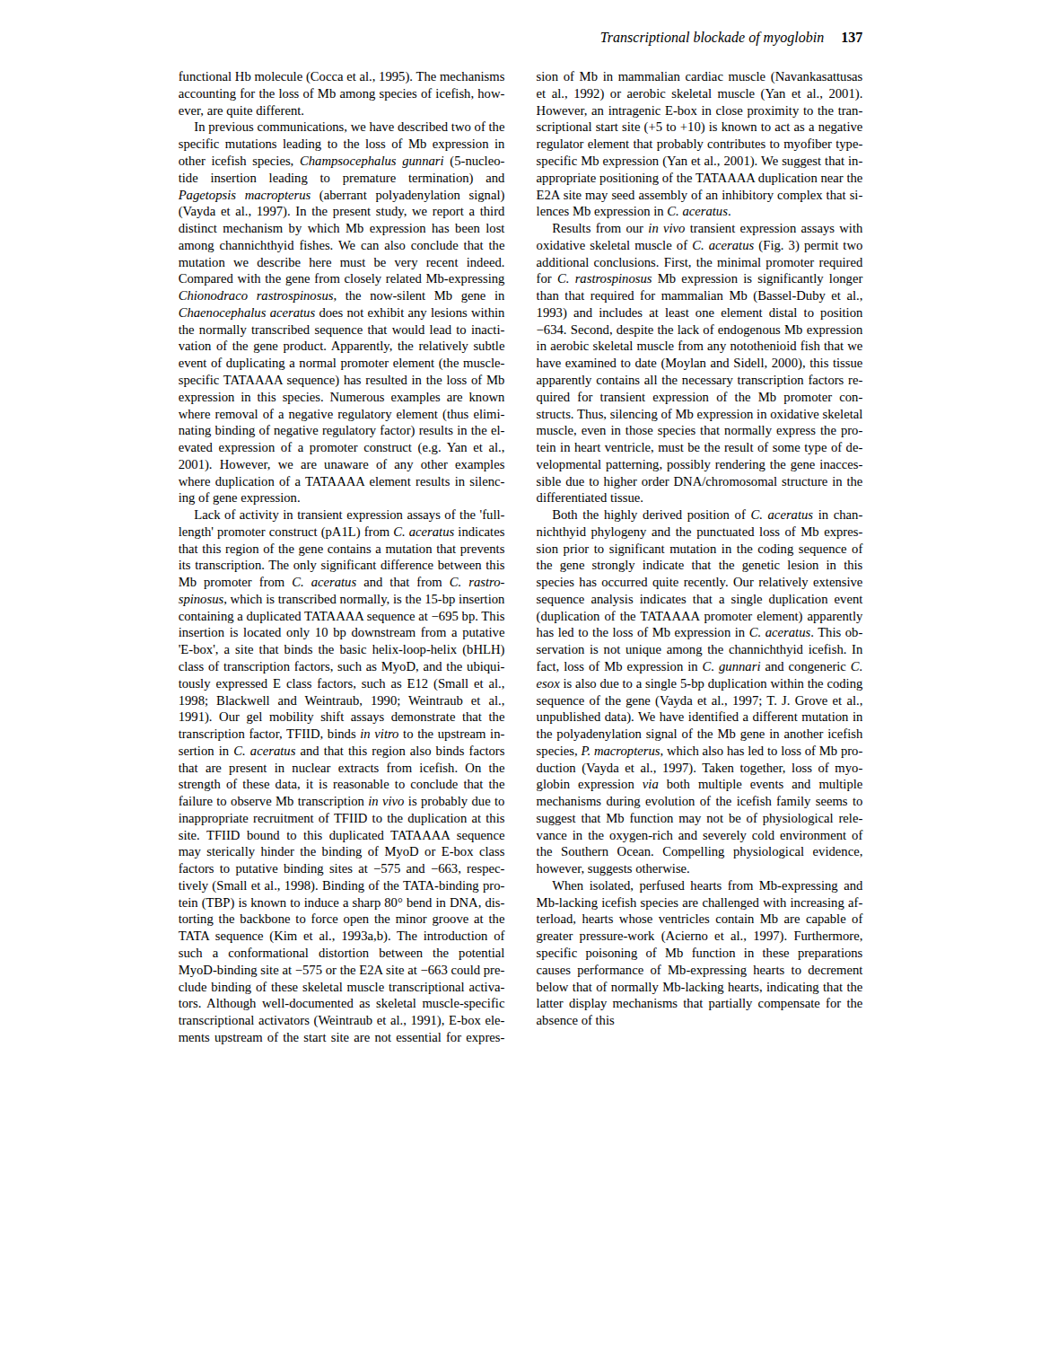Transcriptional blockade of myoglobin 137
functional Hb molecule (Cocca et al., 1995). The mechanisms accounting for the loss of Mb among species of icefish, however, are quite different.
In previous communications, we have described two of the specific mutations leading to the loss of Mb expression in other icefish species, Champsocephalus gunnari (5-nucleotide insertion leading to premature termination) and Pagetopsis macropterus (aberrant polyadenylation signal) (Vayda et al., 1997). In the present study, we report a third distinct mechanism by which Mb expression has been lost among channichthyid fishes. We can also conclude that the mutation we describe here must be very recent indeed. Compared with the gene from closely related Mb-expressing Chionodraco rastrospinosus, the now-silent Mb gene in Chaenocephalus aceratus does not exhibit any lesions within the normally transcribed sequence that would lead to inactivation of the gene product. Apparently, the relatively subtle event of duplicating a normal promoter element (the muscle-specific TATAAAA sequence) has resulted in the loss of Mb expression in this species. Numerous examples are known where removal of a negative regulatory element (thus eliminating binding of negative regulatory factor) results in the elevated expression of a promoter construct (e.g. Yan et al., 2001). However, we are unaware of any other examples where duplication of a TATAAAA element results in silencing of gene expression.
Lack of activity in transient expression assays of the 'full-length' promoter construct (pA1L) from C. aceratus indicates that this region of the gene contains a mutation that prevents its transcription. The only significant difference between this Mb promoter from C. aceratus and that from C. rastrospinosus, which is transcribed normally, is the 15-bp insertion containing a duplicated TATAAAA sequence at −695 bp. This insertion is located only 10 bp downstream from a putative 'E-box', a site that binds the basic helix-loop-helix (bHLH) class of transcription factors, such as MyoD, and the ubiquitously expressed E class factors, such as E12 (Small et al., 1998; Blackwell and Weintraub, 1990; Weintraub et al., 1991). Our gel mobility shift assays demonstrate that the transcription factor, TFIID, binds in vitro to the upstream insertion in C. aceratus and that this region also binds factors that are present in nuclear extracts from icefish. On the strength of these data, it is reasonable to conclude that the failure to observe Mb transcription in vivo is probably due to inappropriate recruitment of TFIID to the duplication at this site. TFIID bound to this duplicated TATAAAA sequence may sterically hinder the binding of MyoD or E-box class factors to putative binding sites at −575 and −663, respectively (Small et al., 1998). Binding of the TATA-binding protein (TBP) is known to induce a sharp 80° bend in DNA, distorting the backbone to force open the minor groove at the TATA sequence (Kim et al., 1993a,b). The introduction of such a conformational distortion between the potential MyoD-binding site at −575 or the E2A site at −663 could preclude binding of these skeletal muscle transcriptional activators. Although well-documented as skeletal muscle-specific transcriptional activators (Weintraub et al., 1991), E-box elements upstream of the start site are not essential for expression of Mb in mammalian cardiac muscle (Navankasattusas et al., 1992) or aerobic skeletal muscle (Yan et al., 2001). However, an intragenic E-box in close proximity to the transcriptional start site (+5 to +10) is known to act as a negative regulator element that probably contributes to myofiber type-specific Mb expression (Yan et al., 2001). We suggest that inappropriate positioning of the TATAAAA duplication near the E2A site may seed assembly of an inhibitory complex that silences Mb expression in C. aceratus.
Results from our in vivo transient expression assays with oxidative skeletal muscle of C. aceratus (Fig. 3) permit two additional conclusions. First, the minimal promoter required for C. rastrospinosus Mb expression is significantly longer than that required for mammalian Mb (Bassel-Duby et al., 1993) and includes at least one element distal to position −634. Second, despite the lack of endogenous Mb expression in aerobic skeletal muscle from any notothenioid fish that we have examined to date (Moylan and Sidell, 2000), this tissue apparently contains all the necessary transcription factors required for transient expression of the Mb promoter constructs. Thus, silencing of Mb expression in oxidative skeletal muscle, even in those species that normally express the protein in heart ventricle, must be the result of some type of developmental patterning, possibly rendering the gene inaccessible due to higher order DNA/chromosomal structure in the differentiated tissue.
Both the highly derived position of C. aceratus in channichthyid phylogeny and the punctuated loss of Mb expression prior to significant mutation in the coding sequence of the gene strongly indicate that the genetic lesion in this species has occurred quite recently. Our relatively extensive sequence analysis indicates that a single duplication event (duplication of the TATAAAA promoter element) apparently has led to the loss of Mb expression in C. aceratus. This observation is not unique among the channichthyid icefish. In fact, loss of Mb expression in C. gunnari and congeneric C. esox is also due to a single 5-bp duplication within the coding sequence of the gene (Vayda et al., 1997; T. J. Grove et al., unpublished data). We have identified a different mutation in the polyadenylation signal of the Mb gene in another icefish species, P. macropterus, which also has led to loss of Mb production (Vayda et al., 1997). Taken together, loss of myoglobin expression via both multiple events and multiple mechanisms during evolution of the icefish family seems to suggest that Mb function may not be of physiological relevance in the oxygen-rich and severely cold environment of the Southern Ocean. Compelling physiological evidence, however, suggests otherwise.
When isolated, perfused hearts from Mb-expressing and Mb-lacking icefish species are challenged with increasing afterload, hearts whose ventricles contain Mb are capable of greater pressure-work (Acierno et al., 1997). Furthermore, specific poisoning of Mb function in these preparations causes performance of Mb-expressing hearts to decrement below that of normally Mb-lacking hearts, indicating that the latter display mechanisms that partially compensate for the absence of this